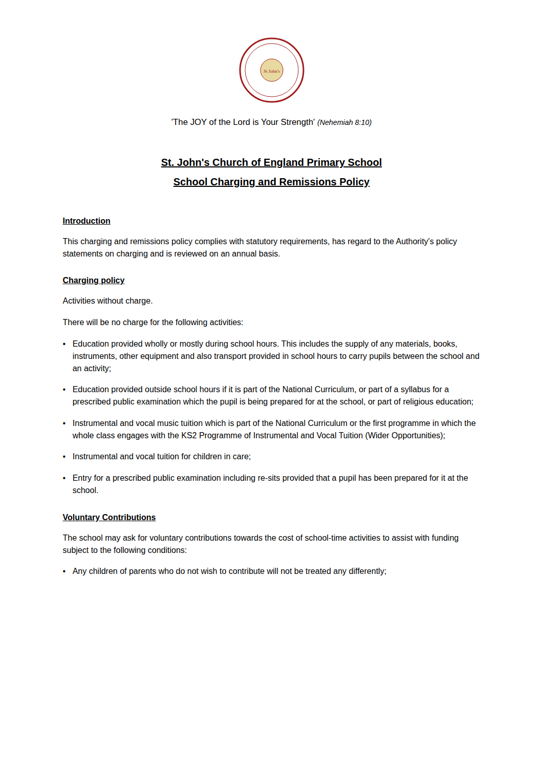'The JOY of the Lord is Your Strength' (Nehemiah 8:10)
St. John's Church of England Primary School
School Charging and Remissions Policy
Introduction
This charging and remissions policy complies with statutory requirements, has regard to the Authority's policy statements on charging and is reviewed on an annual basis.
Charging policy
Activities without charge.
There will be no charge for the following activities:
Education provided wholly or mostly during school hours. This includes the supply of any materials, books, instruments, other equipment and also transport provided in school hours to carry pupils between the school and an activity;
Education provided outside school hours if it is part of the National Curriculum, or part of a syllabus for a prescribed public examination which the pupil is being prepared for at the school, or part of religious education;
Instrumental and vocal music tuition which is part of the National Curriculum or the first programme in which the whole class engages with the KS2 Programme of Instrumental and Vocal Tuition (Wider Opportunities);
Instrumental and vocal tuition for children in care;
Entry for a prescribed public examination including re-sits provided that a pupil has been prepared for it at the school.
Voluntary Contributions
The school may ask for voluntary contributions towards the cost of school-time activities to assist with funding subject to the following conditions:
Any children of parents who do not wish to contribute will not be treated any differently;